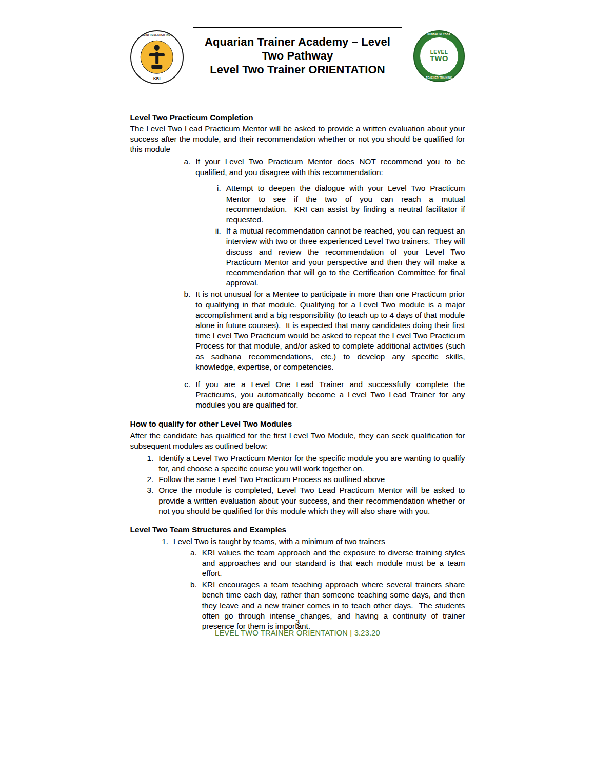Kundalini Research Institute
KRI
Aquarian Trainer Academy – Level Two Pathway
Level Two Trainer ORIENTATION
Kundalini Yoga
LEVEL TWO
Teacher Training
Level Two Practicum Completion
The Level Two Lead Practicum Mentor will be asked to provide a written evaluation about your success after the module, and their recommendation whether or not you should be qualified for this module
If your Level Two Practicum Mentor does NOT recommend you to be qualified, and you disagree with this recommendation:
Attempt to deepen the dialogue with your Level Two Practicum Mentor to see if the two of you can reach a mutual recommendation. KRI can assist by finding a neutral facilitator if requested.
If a mutual recommendation cannot be reached, you can request an interview with two or three experienced Level Two trainers. They will discuss and review the recommendation of your Level Two Practicum Mentor and your perspective and then they will make a recommendation that will go to the Certification Committee for final approval.
It is not unusual for a Mentee to participate in more than one Practicum prior to qualifying in that module. Qualifying for a Level Two module is a major accomplishment and a big responsibility (to teach up to 4 days of that module alone in future courses). It is expected that many candidates doing their first time Level Two Practicum would be asked to repeat the Level Two Practicum Process for that module, and/or asked to complete additional activities (such as sadhana recommendations, etc.) to develop any specific skills, knowledge, expertise, or competencies.
If you are a Level One Lead Trainer and successfully complete the Practicums, you automatically become a Level Two Lead Trainer for any modules you are qualified for.
How to qualify for other Level Two Modules
After the candidate has qualified for the first Level Two Module, they can seek qualification for subsequent modules as outlined below:
Identify a Level Two Practicum Mentor for the specific module you are wanting to qualify for, and choose a specific course you will work together on.
Follow the same Level Two Practicum Process as outlined above
Once the module is completed, Level Two Lead Practicum Mentor will be asked to provide a written evaluation about your success, and their recommendation whether or not you should be qualified for this module which they will also share with you.
Level Two Team Structures and Examples
Level Two is taught by teams, with a minimum of two trainers
KRI values the team approach and the exposure to diverse training styles and approaches and our standard is that each module must be a team effort.
KRI encourages a team teaching approach where several trainers share bench time each day, rather than someone teaching some days, and then they leave and a new trainer comes in to teach other days. The students often go through intense changes, and having a continuity of trainer presence for them is important.
3
LEVEL TWO TRAINER ORIENTATION | 3.23.20